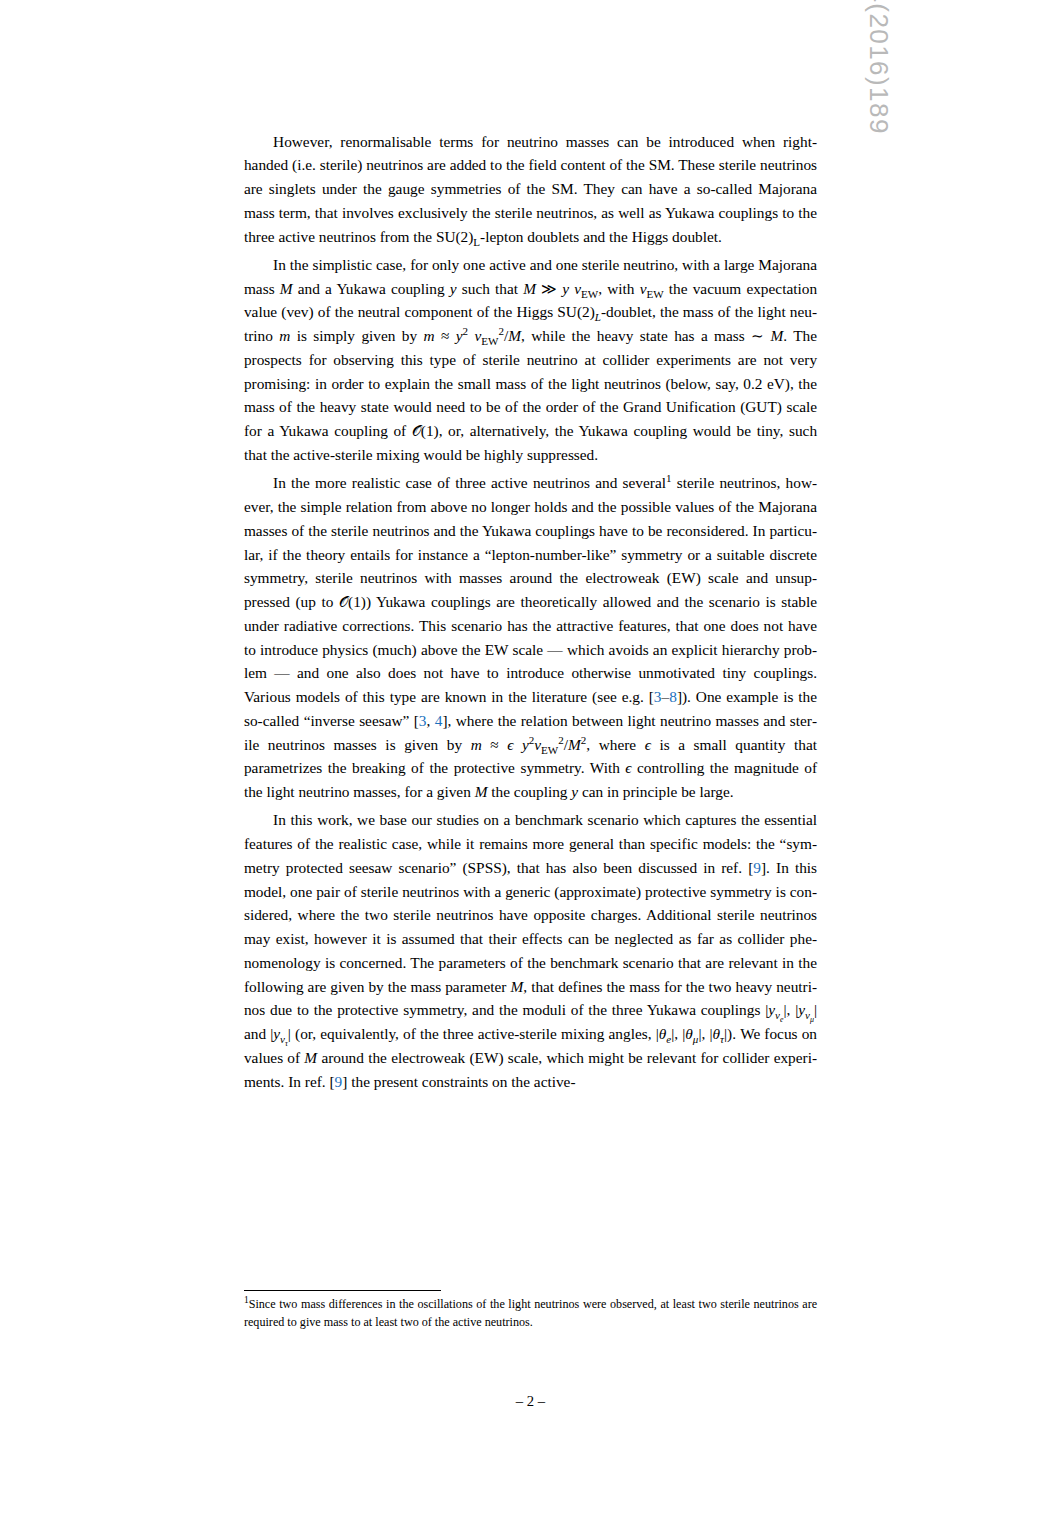JHEP04(2016)189
However, renormalisable terms for neutrino masses can be introduced when right-handed (i.e. sterile) neutrinos are added to the field content of the SM. These sterile neutrinos are singlets under the gauge symmetries of the SM. They can have a so-called Majorana mass term, that involves exclusively the sterile neutrinos, as well as Yukawa couplings to the three active neutrinos from the SU(2)L-lepton doublets and the Higgs doublet.
In the simplistic case, for only one active and one sterile neutrino, with a large Majorana mass M and a Yukawa coupling y such that M ≫ y vEW, with vEW the vacuum expectation value (vev) of the neutral component of the Higgs SU(2)L-doublet, the mass of the light neutrino m is simply given by m ≈ y2 vEW2/M, while the heavy state has a mass ∼ M. The prospects for observing this type of sterile neutrino at collider experiments are not very promising: in order to explain the small mass of the light neutrinos (below, say, 0.2 eV), the mass of the heavy state would need to be of the order of the Grand Unification (GUT) scale for a Yukawa coupling of 𝒪(1), or, alternatively, the Yukawa coupling would be tiny, such that the active-sterile mixing would be highly suppressed.
In the more realistic case of three active neutrinos and several1 sterile neutrinos, however, the simple relation from above no longer holds and the possible values of the Majorana masses of the sterile neutrinos and the Yukawa couplings have to be reconsidered. In particular, if the theory entails for instance a “lepton-number-like” symmetry or a suitable discrete symmetry, sterile neutrinos with masses around the electroweak (EW) scale and unsuppressed (up to 𝒪(1)) Yukawa couplings are theoretically allowed and the scenario is stable under radiative corrections. This scenario has the attractive features, that one does not have to introduce physics (much) above the EW scale — which avoids an explicit hierarchy problem — and one also does not have to introduce otherwise unmotivated tiny couplings. Various models of this type are known in the literature (see e.g. [3–8]). One example is the so-called “inverse seesaw” [3, 4], where the relation between light neutrino masses and sterile neutrinos masses is given by m ≈ ϵ y2vEW2/M2, where ϵ is a small quantity that parametrizes the breaking of the protective symmetry. With ϵ controlling the magnitude of the light neutrino masses, for a given M the coupling y can in principle be large.
In this work, we base our studies on a benchmark scenario which captures the essential features of the realistic case, while it remains more general than specific models: the “symmetry protected seesaw scenario” (SPSS), that has also been discussed in ref. [9]. In this model, one pair of sterile neutrinos with a generic (approximate) protective symmetry is considered, where the two sterile neutrinos have opposite charges. Additional sterile neutrinos may exist, however it is assumed that their effects can be neglected as far as collider phenomenology is concerned. The parameters of the benchmark scenario that are relevant in the following are given by the mass parameter M, that defines the mass for the two heavy neutrinos due to the protective symmetry, and the moduli of the three Yukawa couplings |yνe|, |yνμ| and |yντ| (or, equivalently, of the three active-sterile mixing angles, |θe|, |θμ|, |θτ|). We focus on values of M around the electroweak (EW) scale, which might be relevant for collider experiments. In ref. [9] the present constraints on the active-
1Since two mass differences in the oscillations of the light neutrinos were observed, at least two sterile neutrinos are required to give mass to at least two of the active neutrinos.
– 2 –